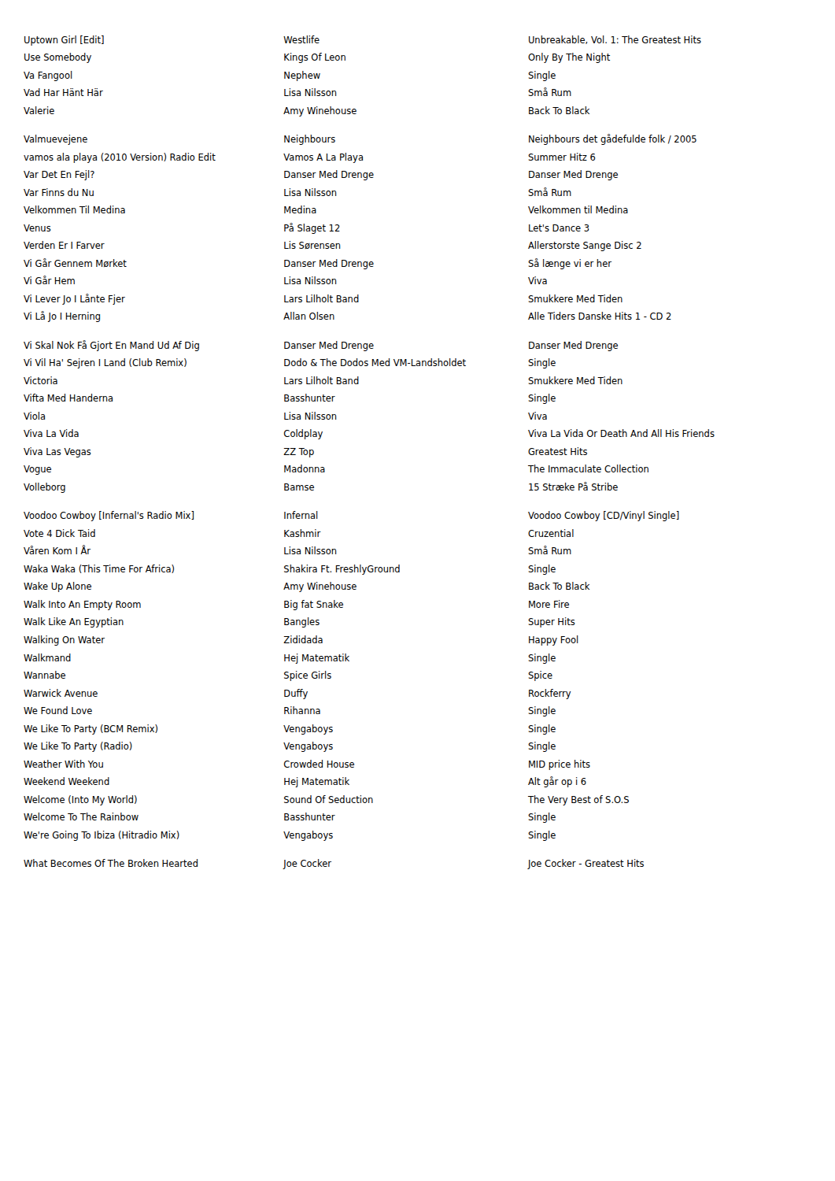| Uptown Girl [Edit] | Westlife | Unbreakable, Vol. 1: The Greatest Hits |
| Use Somebody | Kings Of Leon | Only By The Night |
| Va Fangool | Nephew | Single |
| Vad Har Hänt Här | Lisa Nilsson | Små Rum |
| Valerie | Amy Winehouse | Back To Black |
| Valmuevejene | Neighbours | Neighbours det gådefulde folk / 2005 |
| vamos ala playa (2010 Version) Radio Edit | Vamos A La Playa | Summer Hitz 6 |
| Var Det En Fejl? | Danser Med Drenge | Danser Med Drenge |
| Var Finns du Nu | Lisa Nilsson | Små Rum |
| Velkommen Til Medina | Medina | Velkommen til Medina |
| Venus | På Slaget 12 | Let's Dance 3 |
| Verden Er I Farver | Lis Sørensen | Allerstorste Sange Disc 2 |
| Vi Går Gennem Mørket | Danser Med Drenge | Så længe vi er her |
| Vi Går Hem | Lisa Nilsson | Viva |
| Vi Lever Jo I Lånte Fjer | Lars Lilholt Band | Smukkere Med Tiden |
| Vi Lå Jo I Herning | Allan Olsen | Alle Tiders Danske Hits 1 - CD 2 |
| Vi Skal Nok Få Gjort En Mand Ud Af Dig | Danser Med Drenge | Danser Med Drenge |
| Vi Vil Ha' Sejren I Land (Club Remix) | Dodo & The Dodos Med VM-Landsholdet | Single |
| Victoria | Lars Lilholt Band | Smukkere Med Tiden |
| Vifta Med Handerna | Basshunter | Single |
| Viola | Lisa Nilsson | Viva |
| Viva La Vida | Coldplay | Viva La Vida Or Death And All His Friends |
| Viva Las Vegas | ZZ Top | Greatest Hits |
| Vogue | Madonna | The Immaculate Collection |
| Volleborg | Bamse | 15 Stræke På Stribe |
| Voodoo Cowboy [Infernal's Radio Mix] | Infernal | Voodoo Cowboy [CD/Vinyl Single] |
| Vote 4 Dick Taid | Kashmir | Cruzential |
| Våren Kom I År | Lisa Nilsson | Små Rum |
| Waka Waka (This Time For Africa) | Shakira Ft. FreshlyGround | Single |
| Wake Up Alone | Amy Winehouse | Back To Black |
| Walk Into An Empty Room | Big fat Snake | More Fire |
| Walk Like An Egyptian | Bangles | Super Hits |
| Walking On Water | Zididada | Happy Fool |
| Walkmand | Hej Matematik | Single |
| Wannabe | Spice Girls | Spice |
| Warwick Avenue | Duffy | Rockferry |
| We Found Love | Rihanna | Single |
| We Like To Party (BCM Remix) | Vengaboys | Single |
| We Like To Party (Radio) | Vengaboys | Single |
| Weather With You | Crowded House | MID price hits |
| Weekend Weekend | Hej Matematik | Alt går op i 6 |
| Welcome (Into My World) | Sound Of Seduction | The Very Best of S.O.S |
| Welcome To The Rainbow | Basshunter | Single |
| We're Going To Ibiza (Hitradio Mix) | Vengaboys | Single |
| What Becomes Of The Broken Hearted | Joe Cocker | Joe Cocker - Greatest Hits |